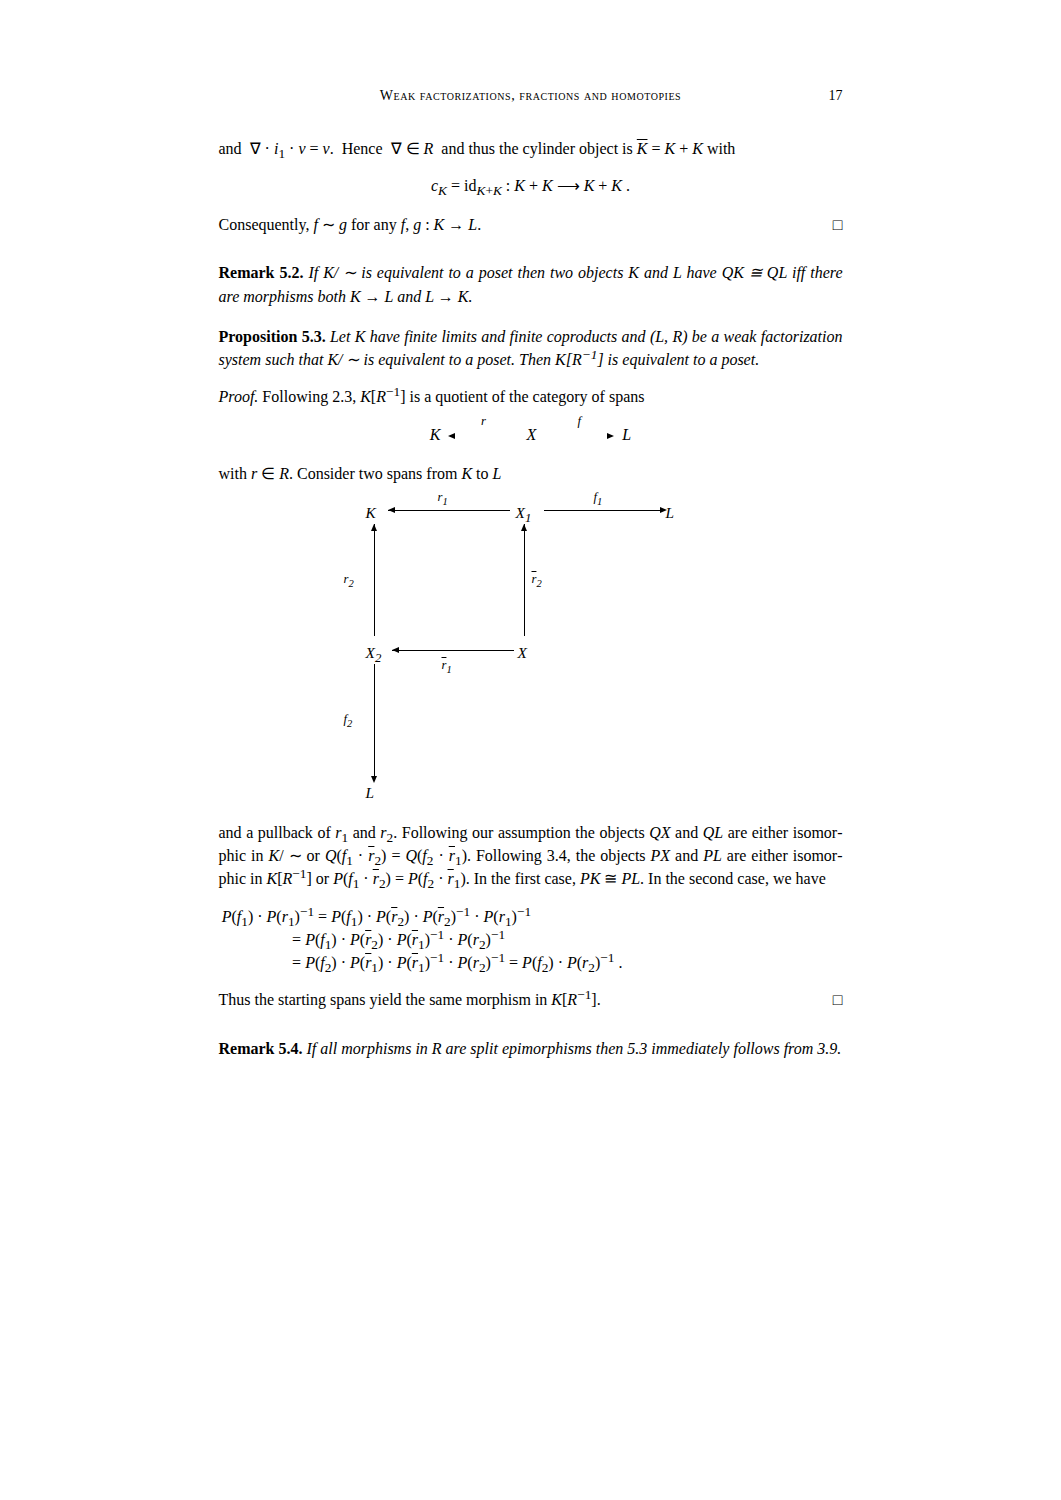Weak factorizations, fractions and homotopies 17
and ∇ · i1 · v = v. Hence ∇ ∈ R and thus the cylinder object is K = K + K with
cK = idK+K : K + K ⟶ K + K .
Consequently, f ∼ g for any f, g : K → L.□
Remark 5.2. If K/ ∼ is equivalent to a poset then two objects K and L have QK ≅ QL iff there are morphisms both K → L and L → K.
Proposition 5.3. Let K have finite limits and finite coproducts and (L, R) be a weak factorization system such that K/ ∼ is equivalent to a poset. Then K[R−1] is equivalent to a poset.
Proof. Following 2.3, K[R−1] is a quotient of the category of spans
K r X f L
with r ∈ R. Consider two spans from K to L
K X1 L X2 X L r1 f1 r2 r2 r1 f2
and a pullback of r1 and r2. Following our assumption the objects QX and QL are either isomorphic in K/ ∼ or Q(f1 · r2) = Q(f2 · r1). Following 3.4, the objects PX and PL are either isomorphic in K[R−1] or P(f1 · r2) = P(f2 · r1). In the first case, PK ≅ PL. In the second case, we have
P(f1) · P(r1)−1 = P(f1) · P(r2) · P(r2)−1 · P(r1)−1 = P(f1) · P(r2) · P(r1)−1 · P(r2)−1 = P(f2) · P(r1) · P(r1)−1 · P(r2)−1 = P(f2) · P(r2)−1 .
Thus the starting spans yield the same morphism in K[R−1].□
Remark 5.4. If all morphisms in R are split epimorphisms then 5.3 immediately follows from 3.9.